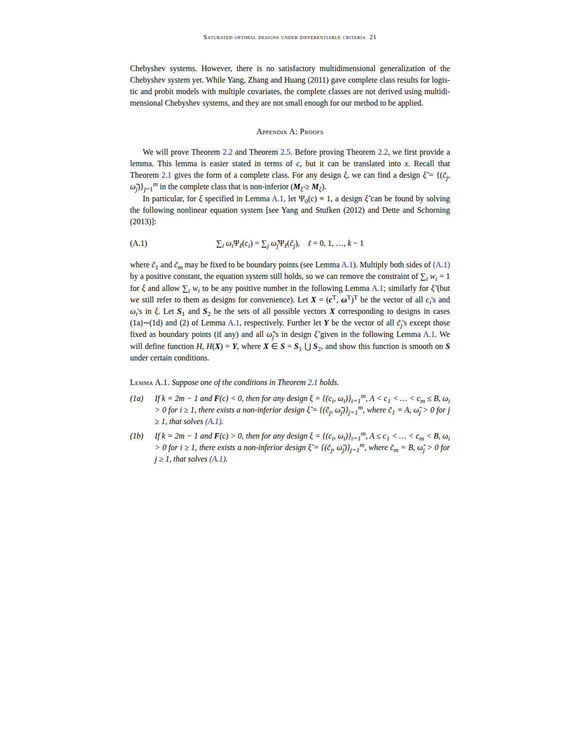Saturated optimal designs under differentiable criteria 21
Chebyshev systems. However, there is no satisfactory multidimensional generalization of the Chebyshev system yet. While Yang, Zhang and Huang (2011) gave complete class results for logistic and probit models with multiple covariates, the complete classes are not derived using multidimensional Chebyshev systems, and they are not small enough for our method to be applied.
Appendix A: Proofs
We will prove Theorem 2.2 and Theorem 2.5. Before proving Theorem 2.2, we first provide a lemma. This lemma is easier stated in terms of c, but it can be translated into x. Recall that Theorem 2.1 gives the form of a complete class. For any design ξ, we can find a design ξ̃ = {(c̃j, ω̃j)}j=1m in the complete class that is non-inferior (Mξ̃ ≥ Mξ).
In particular, for ξ specified in Lemma A.1, let Ψ0(c) ≡ 1, a design ξ̃ can be found by solving the following nonlinear equation system [see Yang and Stufken (2012) and Dette and Schorning (2013)]:
(A.1)
∑i ωi Ψℓ(ci) = ∑j ω̃j Ψℓ(c̃j), ℓ = 0, 1, …, k − 1
where c̃1 and c̃m may be fixed to be boundary points (see Lemma A.1). Multiply both sides of (A.1) by a positive constant, the equation system still holds, so we can remove the constraint of ∑i wi = 1 for ξ and allow ∑i wi to be any positive number in the following Lemma A.1; similarly for ξ̃ (but we still refer to them as designs for convenience). Let X = (cT, ωT)T be the vector of all ci's and ωi's in ξ. Let S1 and S2 be the sets of all possible vectors X corresponding to designs in cases (1a)∼(1d) and (2) of Lemma A.1, respectively. Further let Y be the vector of all c̃j's except those fixed as boundary points (if any) and all ω̃j's in design ξ̃ given in the following Lemma A.1. We will define function H, H(X) = Y, where X ∈ S = S1 ⋃ S2, and show this function is smooth on S under certain conditions.
Lemma A.1. Suppose one of the conditions in Theorem 2.1 holds.
(1a) If k = 2m − 1 and F(c) < 0, then for any design ξ = {(ci, ωi)}i=1m, A < c1 < … < cm ≤ B, ωi > 0 for i ≥ 1, there exists a non-inferior design ξ̃ = {(c̃j, ω̃j)}j=1m, where c̃1 = A, ω̃j > 0 for j ≥ 1, that solves (A.1).
(1b) If k = 2m − 1 and F(c) > 0, then for any design ξ = {(ci, ωi)}i=1m, A ≤ c1 < … < cm < B, ωi > 0 for i ≥ 1, there exists a non-inferior design ξ̃ = {(c̃j, ω̃j)}j=1m, where c̃m = B, ω̃j > 0 for j ≥ 1, that solves (A.1).